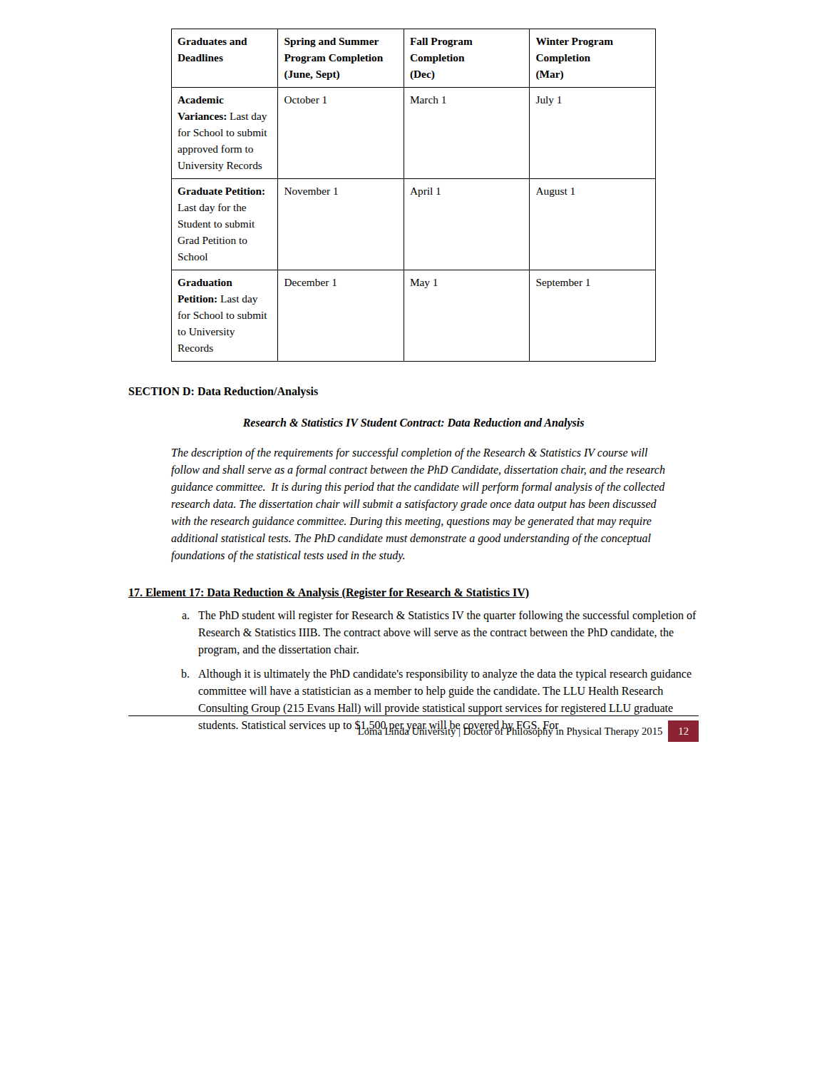| Graduates and Deadlines | Spring and Summer Program Completion (June, Sept) | Fall Program Completion (Dec) | Winter Program Completion (Mar) |
| Academic Variances: Last day for School to submit approved form to University Records | October 1 | March 1 | July 1 |
| Graduate Petition: Last day for the Student to submit Grad Petition to School | November 1 | April 1 | August 1 |
| Graduation Petition: Last day for School to submit to University Records | December 1 | May 1 | September 1 |
SECTION D: Data Reduction/Analysis
Research & Statistics IV Student Contract: Data Reduction and Analysis
The description of the requirements for successful completion of the Research & Statistics IV course will follow and shall serve as a formal contract between the PhD Candidate, dissertation chair, and the research guidance committee. It is during this period that the candidate will perform formal analysis of the collected research data. The dissertation chair will submit a satisfactory grade once data output has been discussed with the research guidance committee. During this meeting, questions may be generated that may require additional statistical tests. The PhD candidate must demonstrate a good understanding of the conceptual foundations of the statistical tests used in the study.
17. Element 17: Data Reduction & Analysis (Register for Research & Statistics IV)
The PhD student will register for Research & Statistics IV the quarter following the successful completion of Research & Statistics IIIB. The contract above will serve as the contract between the PhD candidate, the program, and the dissertation chair.
Although it is ultimately the PhD candidate's responsibility to analyze the data the typical research guidance committee will have a statistician as a member to help guide the candidate. The LLU Health Research Consulting Group (215 Evans Hall) will provide statistical support services for registered LLU graduate students. Statistical services up to $1,500 per year will be covered by FGS. For
Loma Linda University | Doctor of Philosophy in Physical Therapy 201512